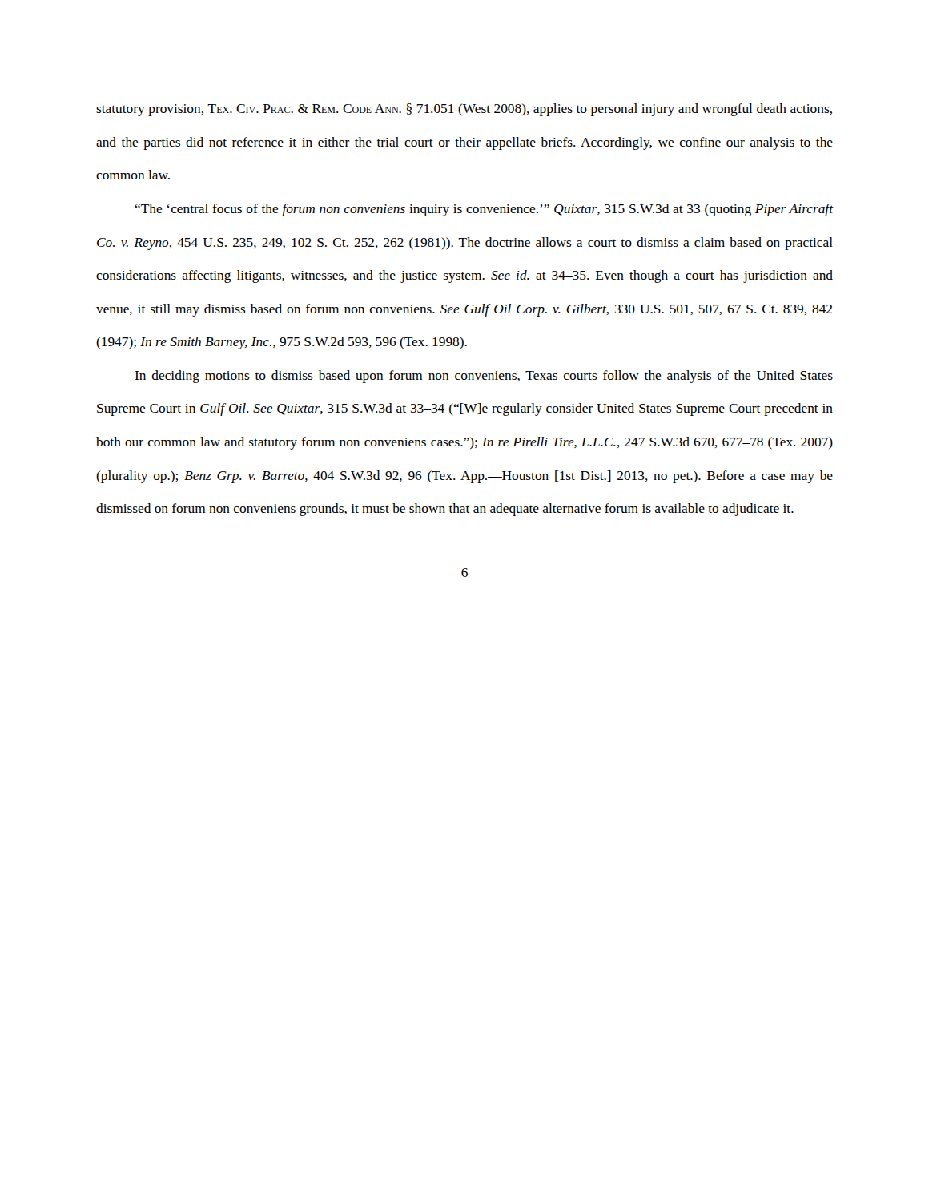statutory provision, Tex. Civ. Prac. & Rem. Code Ann. § 71.051 (West 2008), applies to personal injury and wrongful death actions, and the parties did not reference it in either the trial court or their appellate briefs. Accordingly, we confine our analysis to the common law.
“The ‘central focus of the forum non conveniens inquiry is convenience.’” Quixtar, 315 S.W.3d at 33 (quoting Piper Aircraft Co. v. Reyno, 454 U.S. 235, 249, 102 S. Ct. 252, 262 (1981)). The doctrine allows a court to dismiss a claim based on practical considerations affecting litigants, witnesses, and the justice system. See id. at 34–35. Even though a court has jurisdiction and venue, it still may dismiss based on forum non conveniens. See Gulf Oil Corp. v. Gilbert, 330 U.S. 501, 507, 67 S. Ct. 839, 842 (1947); In re Smith Barney, Inc., 975 S.W.2d 593, 596 (Tex. 1998).
In deciding motions to dismiss based upon forum non conveniens, Texas courts follow the analysis of the United States Supreme Court in Gulf Oil. See Quixtar, 315 S.W.3d at 33–34 (“[W]e regularly consider United States Supreme Court precedent in both our common law and statutory forum non conveniens cases.”); In re Pirelli Tire, L.L.C., 247 S.W.3d 670, 677–78 (Tex. 2007) (plurality op.); Benz Grp. v. Barreto, 404 S.W.3d 92, 96 (Tex. App.—Houston [1st Dist.] 2013, no pet.). Before a case may be dismissed on forum non conveniens grounds, it must be shown that an adequate alternative forum is available to adjudicate it.
6